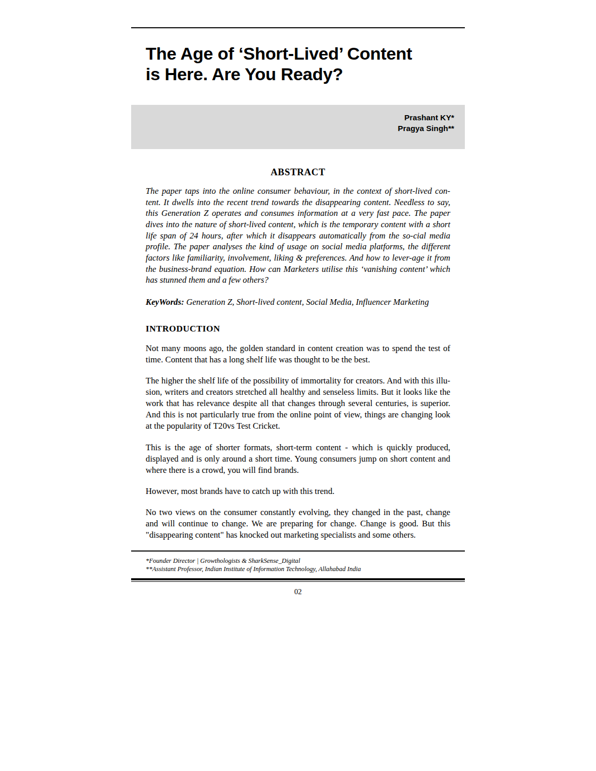The Age of ‘Short-Lived’ Content
is Here. Are You Ready?
Prashant KY*
Pragya Singh**
ABSTRACT
The paper taps into the online consumer behaviour, in the context of short-lived con-tent. It dwells into the recent trend towards the disappearing content. Needless to say, this Generation Z operates and consumes information at a very fast pace. The paper dives into the nature of short-lived content, which is the temporary content with a short life span of 24 hours, after which it disappears automatically from the so-cial media profile. The paper analyses the kind of usage on social media platforms, the different factors like familiarity, involvement, liking & preferences. And how to lever-age it from the business-brand equation. How can Marketers utilise this ‘vanishing content’ which has stunned them and a few others?
KeyWords: Generation Z, Short-lived content, Social Media, Influencer Marketing
INTRODUCTION
Not many moons ago, the golden standard in content creation was to spend the test of time. Content that has a long shelf life was thought to be the best.
The higher the shelf life of the possibility of immortality for creators. And with this illu-sion, writers and creators stretched all healthy and senseless limits. But it looks like the work that has relevance despite all that changes through several centuries, is superior. And this is not particularly true from the online point of view, things are changing look at the popularity of T20vs Test Cricket.
This is the age of shorter formats, short-term content - which is quickly produced, displayed and is only around a short time. Young consumers jump on short content and where there is a crowd, you will find brands.
However, most brands have to catch up with this trend.
No two views on the consumer constantly evolving, they changed in the past, change and will continue to change. We are preparing for change. Change is good. But this "disappearing content" has knocked out marketing specialists and some others.
*Founder Director | Growthologists & SharkSense_Digital
**Assistant Professor, Indian Institute of Information Technology, Allahabad India
02